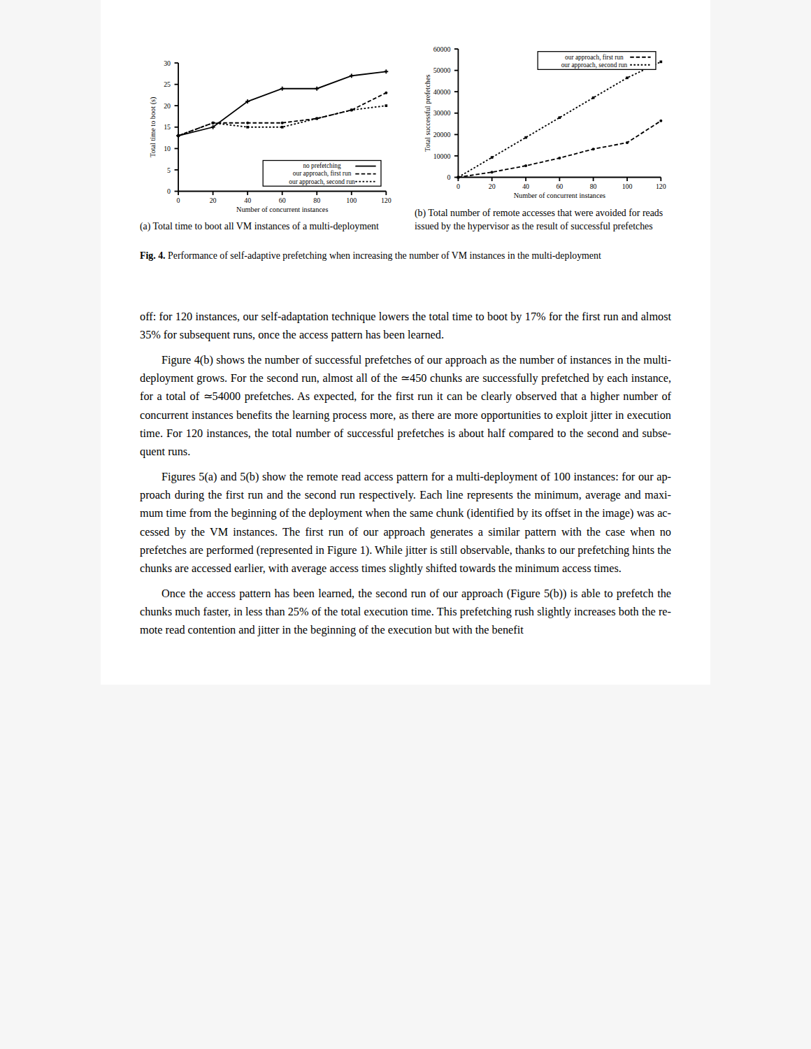0 5 10 15 20 25 30 0 20 40 60 80 100 120 Number of concurrent instances Total time to boot (s) no prefetching our approach, first run our approach, second run
(a) Total time to boot all VM instances of a multi-deployment
0 10000 20000 30000 40000 50000 60000 0 20 40 60 80 100 120 Number of concurrent instances Total successful prefetches our approach, first run our approach, second run
(b) Total number of remote accesses that were avoided for reads issued by the hypervisor as the result of successful prefetches
Fig. 4. Performance of self-adaptive prefetching when increasing the number of VM instances in the multi-deployment
off: for 120 instances, our self-adaptation technique lowers the total time to boot by 17% for the first run and almost 35% for subsequent runs, once the access pattern has been learned.
Figure 4(b) shows the number of successful prefetches of our approach as the number of instances in the multi-deployment grows. For the second run, almost all of the ≃450 chunks are successfully prefetched by each instance, for a total of ≃54000 prefetches. As expected, for the first run it can be clearly observed that a higher number of concurrent instances benefits the learning process more, as there are more opportunities to exploit jitter in execution time. For 120 instances, the total number of successful prefetches is about half compared to the second and subsequent runs.
Figures 5(a) and 5(b) show the remote read access pattern for a multi-deployment of 100 instances: for our approach during the first run and the second run respectively. Each line represents the minimum, average and maximum time from the beginning of the deployment when the same chunk (identified by its offset in the image) was accessed by the VM instances. The first run of our approach generates a similar pattern with the case when no prefetches are performed (represented in Figure 1). While jitter is still observable, thanks to our prefetching hints the chunks are accessed earlier, with average access times slightly shifted towards the minimum access times.
Once the access pattern has been learned, the second run of our approach (Figure 5(b)) is able to prefetch the chunks much faster, in less than 25% of the total execution time. This prefetching rush slightly increases both the remote read contention and jitter in the beginning of the execution but with the benefit